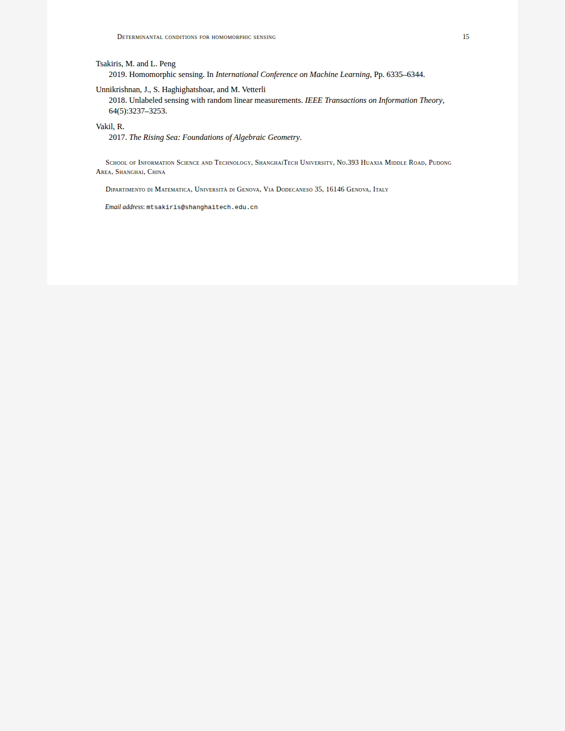Determinantal conditions for homomorphic sensing 15
Tsakiris, M. and L. Peng
2019. Homomorphic sensing. In International Conference on Machine Learning, Pp. 6335–6344.
Unnikrishnan, J., S. Haghighatshoar, and M. Vetterli
2018. Unlabeled sensing with random linear measurements. IEEE Transactions on Information Theory, 64(5):3237–3253.
Vakil, R.
2017. The Rising Sea: Foundations of Algebraic Geometry.
School of Information Science and Technology, ShanghaiTech University, No.393 Huaxia Middle Road, Pudong Area, Shanghai, China
Dipartimento di Matematica, Università di Genova, Via Dodecaneso 35, 16146 Genova, Italy
Email address: mtsakiris@shanghaitech.edu.cn